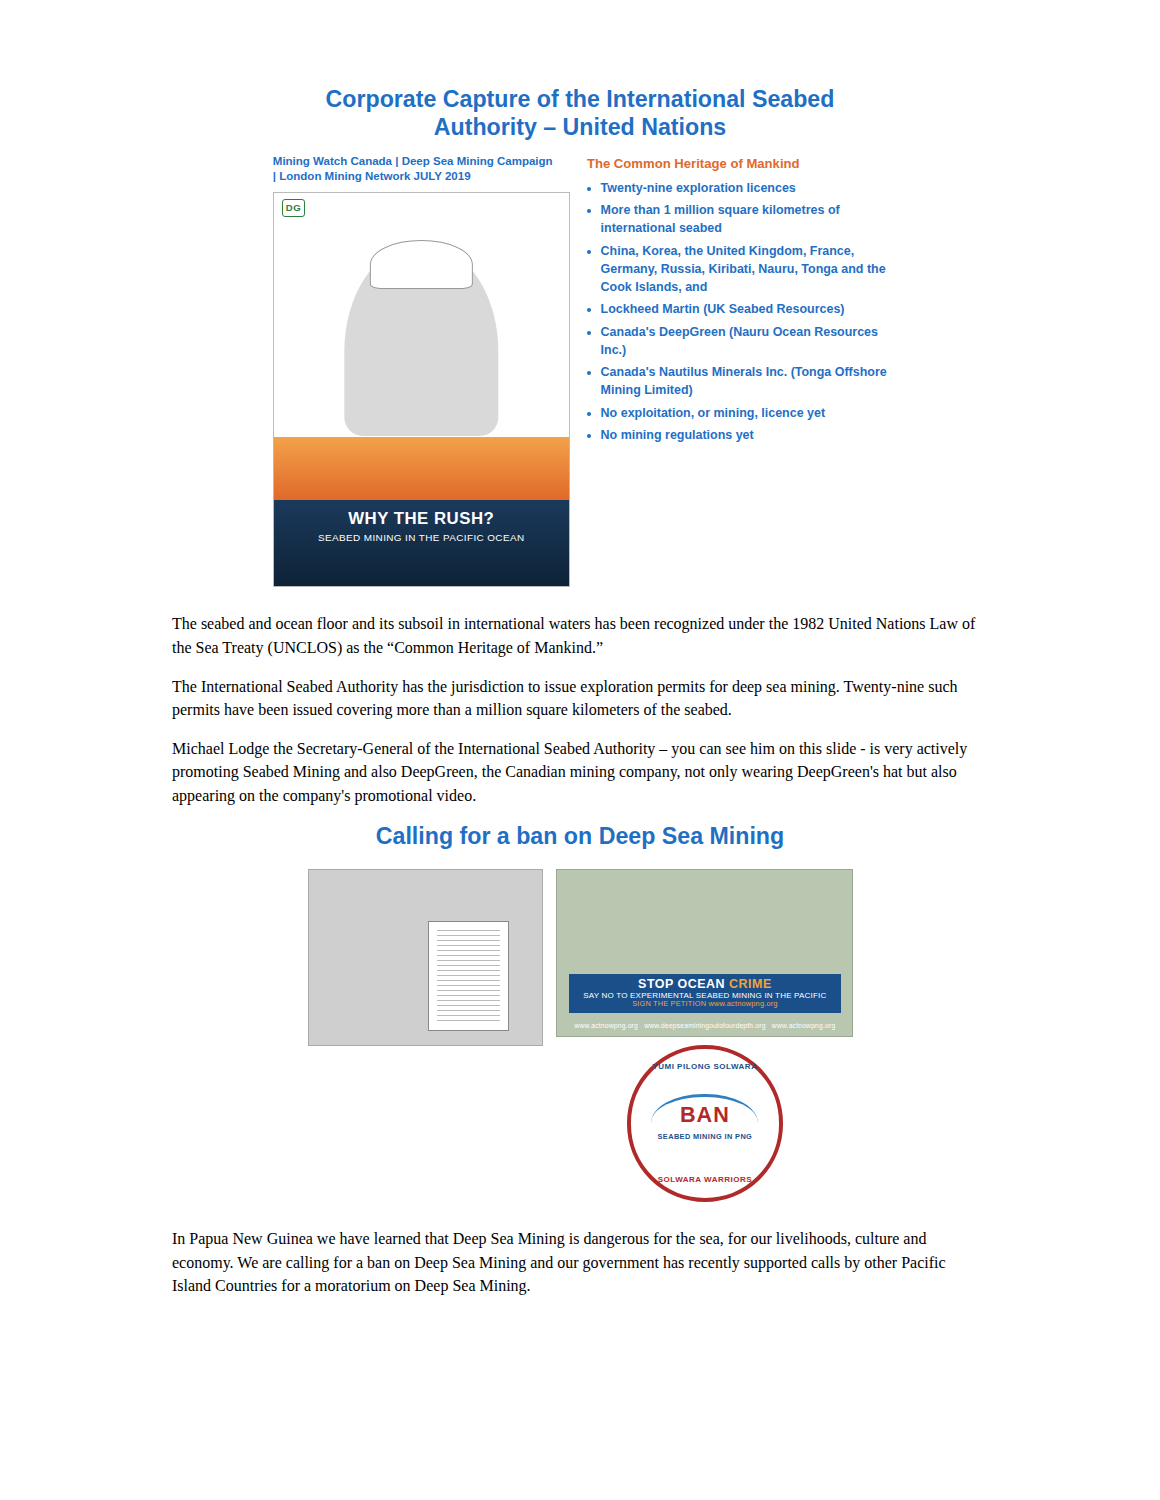Corporate Capture of the International Seabed
Authority – United Nations
Mining Watch Canada | Deep Sea Mining Campaign
| London Mining Network JULY 2019
DG
WHY THE RUSH?
SEABED MINING IN THE PACIFIC OCEAN
The Common Heritage of Mankind
Twenty-nine exploration licences
More than 1 million square kilometres of international seabed
China, Korea, the United Kingdom, France, Germany, Russia, Kiribati, Nauru, Tonga and the Cook Islands, and
Lockheed Martin (UK Seabed Resources)
Canada's DeepGreen (Nauru Ocean Resources Inc.)
Canada's Nautilus Minerals Inc. (Tonga Offshore Mining Limited)
No exploitation, or mining, licence yet
No mining regulations yet
The seabed and ocean floor and its subsoil in international waters has been recognized under the 1982 United Nations Law of the Sea Treaty (UNCLOS) as the “Common Heritage of Mankind.”
The International Seabed Authority has the jurisdiction to issue exploration permits for deep sea mining. Twenty-nine such permits have been issued covering more than a million square kilometers of the seabed.
Michael Lodge the Secretary-General of the International Seabed Authority – you can see him on this slide - is very actively promoting Seabed Mining and also DeepGreen, the Canadian mining company, not only wearing DeepGreen's hat but also appearing on the company's promotional video.
Calling for a ban on Deep Sea Mining
STOP OCEAN CRIME
SAY NO TO EXPERIMENTAL SEABED MINING IN THE PACIFIC
SIGN THE PETITION www.actnowpng.org
www.actnowpng.org www.deepseaminingoutofourdepth.org www.actnowpng.org
YUMI PILONG SOLWARA BAN
SEABED MINING IN PNG SOLWARA WARRIORS
In Papua New Guinea we have learned that Deep Sea Mining is dangerous for the sea, for our livelihoods, culture and economy. We are calling for a ban on Deep Sea Mining and our government has recently supported calls by other Pacific Island Countries for a moratorium on Deep Sea Mining.